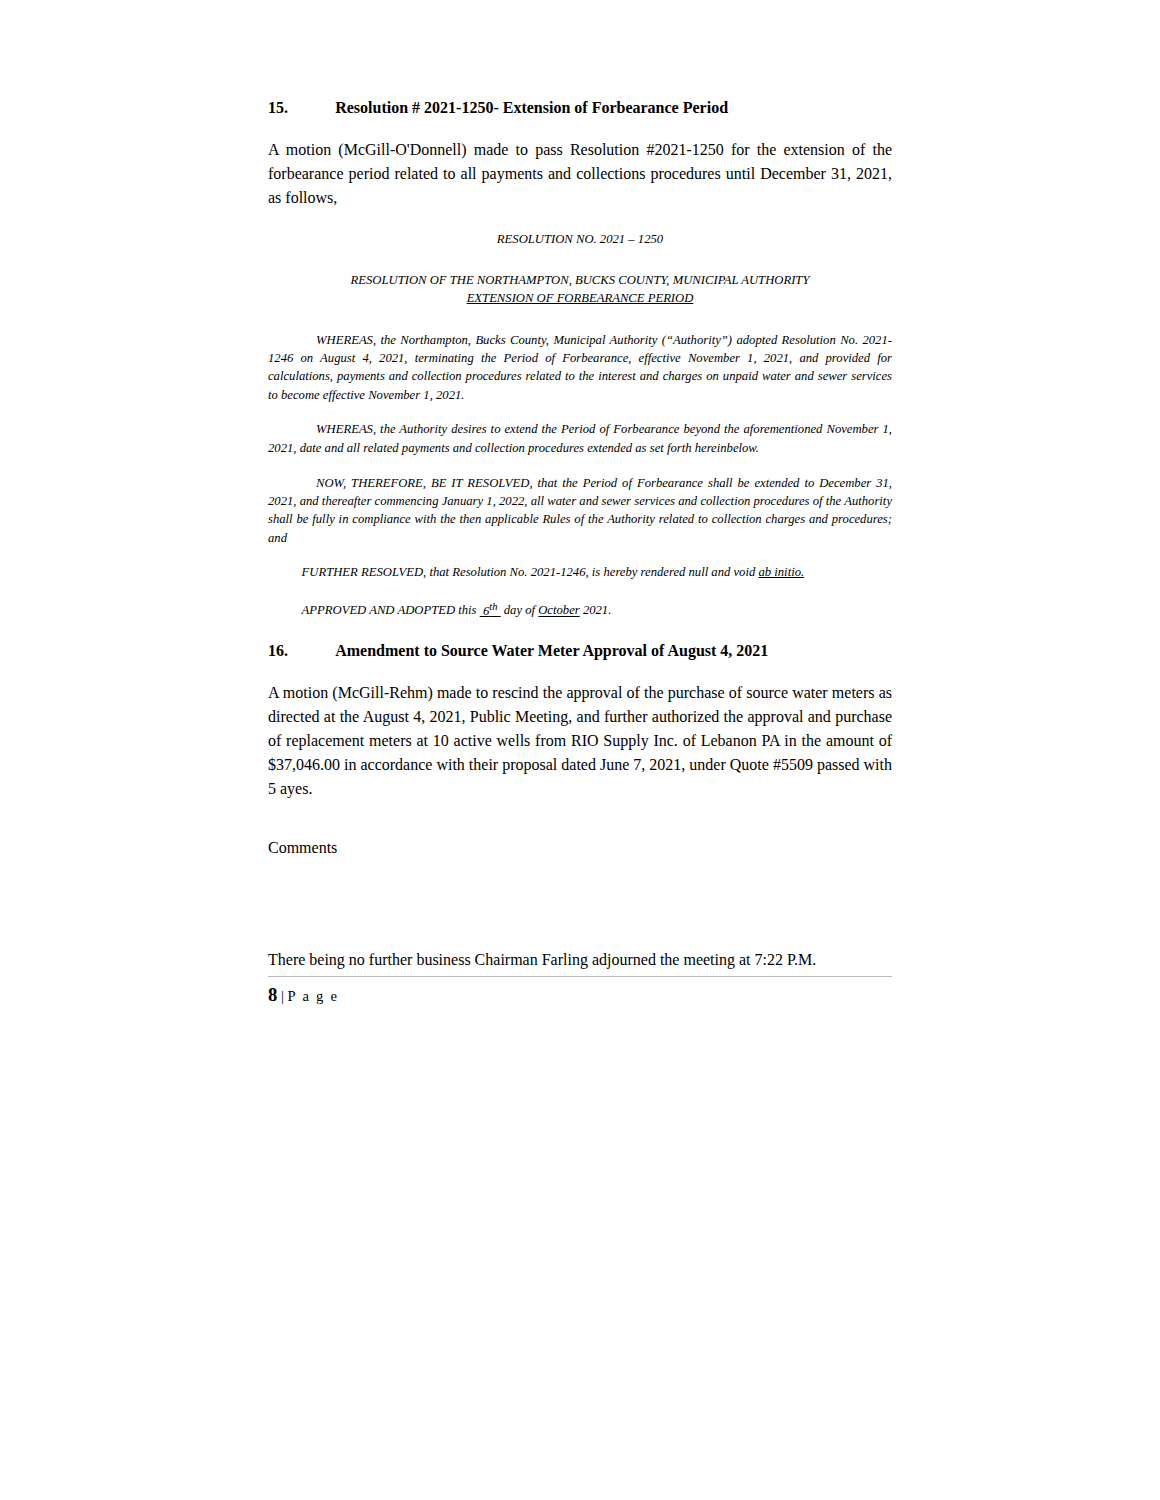15. Resolution # 2021-1250- Extension of Forbearance Period
A motion (McGill-O'Donnell) made to pass Resolution #2021-1250 for the extension of the forbearance period related to all payments and collections procedures until December 31, 2021, as follows,
RESOLUTION NO. 2021 – 1250
RESOLUTION OF THE NORTHAMPTON, BUCKS COUNTY, MUNICIPAL AUTHORITY
EXTENSION OF FORBEARANCE PERIOD
WHEREAS, the Northampton, Bucks County, Municipal Authority (“Authority”) adopted Resolution No. 2021-1246 on August 4, 2021, terminating the Period of Forbearance, effective November 1, 2021, and provided for calculations, payments and collection procedures related to the interest and charges on unpaid water and sewer services to become effective November 1, 2021.
WHEREAS, the Authority desires to extend the Period of Forbearance beyond the aforementioned November 1, 2021, date and all related payments and collection procedures extended as set forth hereinbelow.
NOW, THEREFORE, BE IT RESOLVED, that the Period of Forbearance shall be extended to December 31, 2021, and thereafter commencing January 1, 2022, all water and sewer services and collection procedures of the Authority shall be fully in compliance with the then applicable Rules of the Authority related to collection charges and procedures; and
FURTHER RESOLVED, that Resolution No. 2021-1246, is hereby rendered null and void ab initio.
APPROVED AND ADOPTED this 6th day of October 2021.
16. Amendment to Source Water Meter Approval of August 4, 2021
A motion (McGill-Rehm) made to rescind the approval of the purchase of source water meters as directed at the August 4, 2021, Public Meeting, and further authorized the approval and purchase of replacement meters at 10 active wells from RIO Supply Inc. of Lebanon PA in the amount of $37,046.00 in accordance with their proposal dated June 7, 2021, under Quote #5509 passed with 5 ayes.
Comments
There being no further business Chairman Farling adjourned the meeting at 7:22 P.M.
8 | P a g e